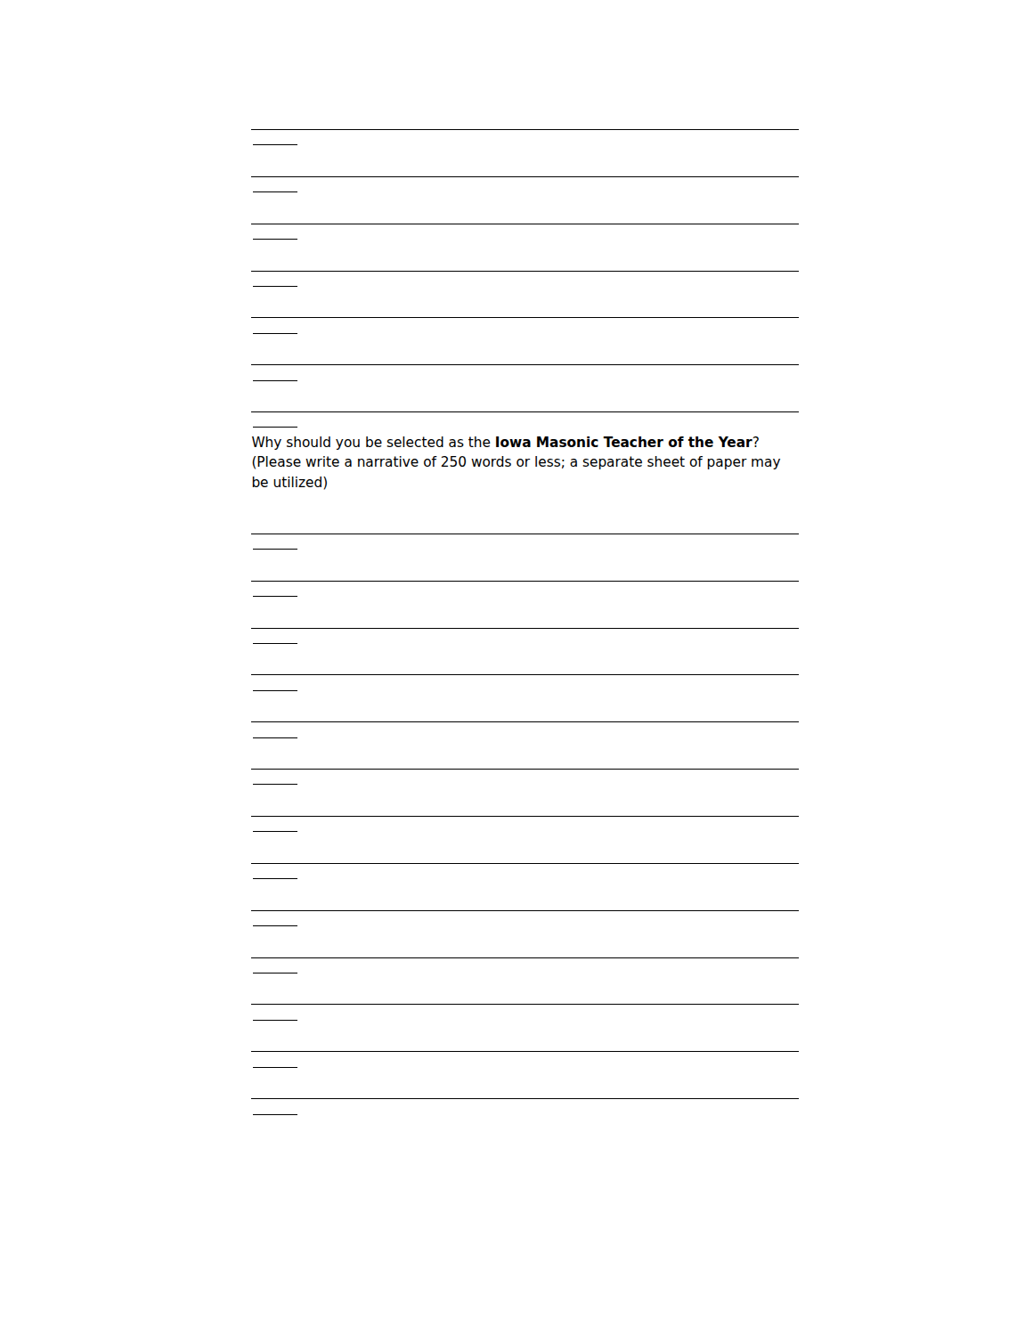Why should you be selected as the Iowa Masonic Teacher of the Year? (Please write a narrative of 250 words or less; a separate sheet of paper may be utilized)